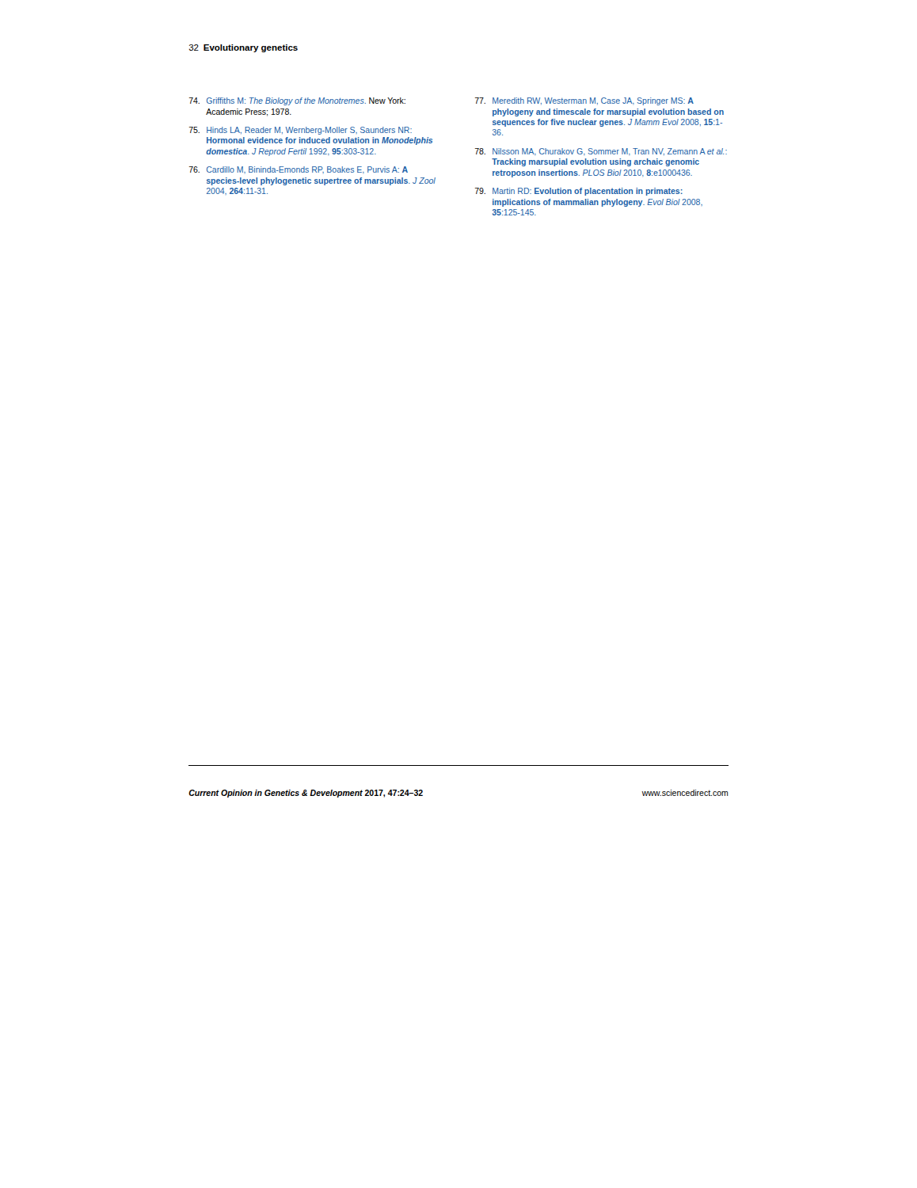32 Evolutionary genetics
74. Griffiths M: The Biology of the Monotremes. New York: Academic Press; 1978.
75. Hinds LA, Reader M, Wernberg-Moller S, Saunders NR: Hormonal evidence for induced ovulation in Monodelphis domestica. J Reprod Fertil 1992, 95:303-312.
76. Cardillo M, Bininda-Emonds RP, Boakes E, Purvis A: A species-level phylogenetic supertree of marsupials. J Zool 2004, 264:11-31.
77. Meredith RW, Westerman M, Case JA, Springer MS: A phylogeny and timescale for marsupial evolution based on sequences for five nuclear genes. J Mamm Evol 2008, 15:1-36.
78. Nilsson MA, Churakov G, Sommer M, Tran NV, Zemann A et al.: Tracking marsupial evolution using archaic genomic retroposon insertions. PLOS Biol 2010, 8:e1000436.
79. Martin RD: Evolution of placentation in primates: implications of mammalian phylogeny. Evol Biol 2008, 35:125-145.
Current Opinion in Genetics & Development 2017, 47:24–32
www.sciencedirect.com